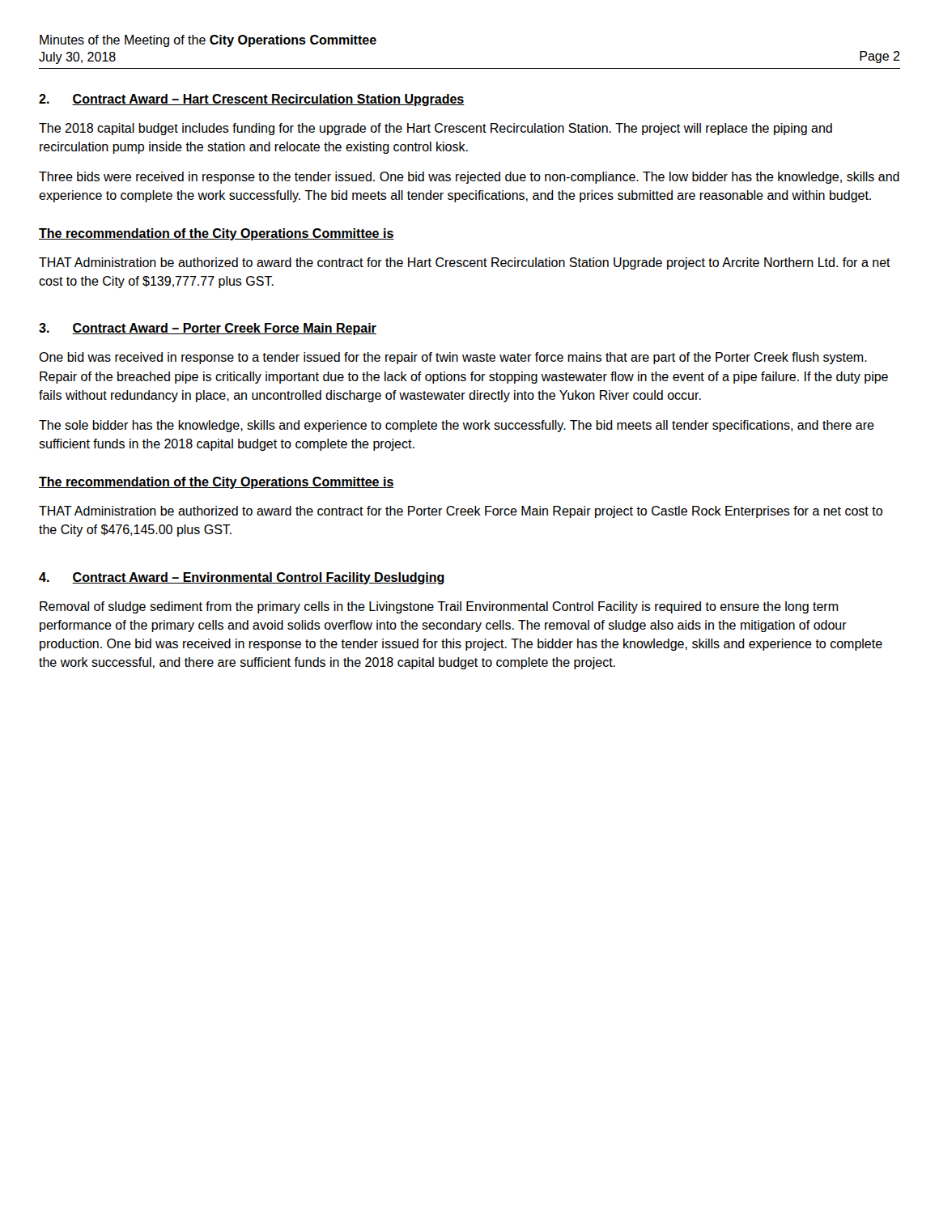Minutes of the Meeting of the City Operations Committee
July 30, 2018
Page 2
2. Contract Award – Hart Crescent Recirculation Station Upgrades
The 2018 capital budget includes funding for the upgrade of the Hart Crescent Recirculation Station. The project will replace the piping and recirculation pump inside the station and relocate the existing control kiosk.
Three bids were received in response to the tender issued. One bid was rejected due to non-compliance. The low bidder has the knowledge, skills and experience to complete the work successfully. The bid meets all tender specifications, and the prices submitted are reasonable and within budget.
The recommendation of the City Operations Committee is
THAT Administration be authorized to award the contract for the Hart Crescent Recirculation Station Upgrade project to Arcrite Northern Ltd. for a net cost to the City of $139,777.77 plus GST.
3. Contract Award – Porter Creek Force Main Repair
One bid was received in response to a tender issued for the repair of twin waste water force mains that are part of the Porter Creek flush system. Repair of the breached pipe is critically important due to the lack of options for stopping wastewater flow in the event of a pipe failure. If the duty pipe fails without redundancy in place, an uncontrolled discharge of wastewater directly into the Yukon River could occur.
The sole bidder has the knowledge, skills and experience to complete the work successfully. The bid meets all tender specifications, and there are sufficient funds in the 2018 capital budget to complete the project.
The recommendation of the City Operations Committee is
THAT Administration be authorized to award the contract for the Porter Creek Force Main Repair project to Castle Rock Enterprises for a net cost to the City of $476,145.00 plus GST.
4. Contract Award – Environmental Control Facility Desludging
Removal of sludge sediment from the primary cells in the Livingstone Trail Environmental Control Facility is required to ensure the long term performance of the primary cells and avoid solids overflow into the secondary cells. The removal of sludge also aids in the mitigation of odour production. One bid was received in response to the tender issued for this project. The bidder has the knowledge, skills and experience to complete the work successful, and there are sufficient funds in the 2018 capital budget to complete the project.